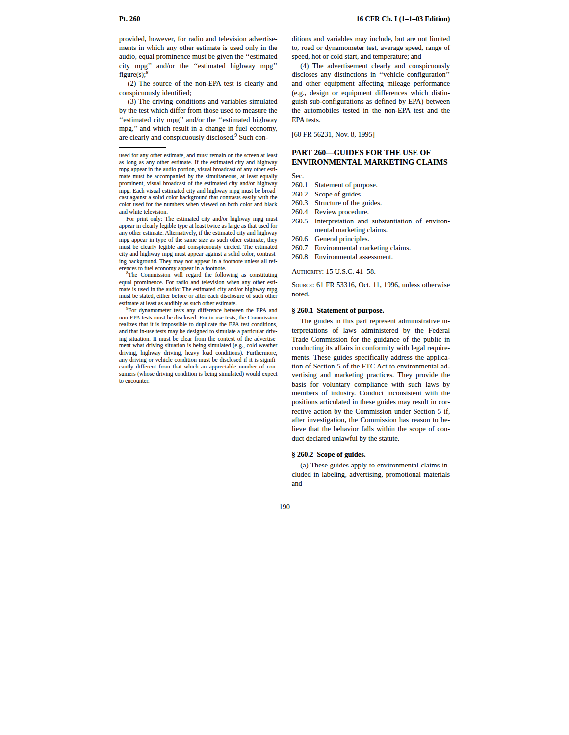Pt. 260
16 CFR Ch. I (1–1–03 Edition)
provided, however, for radio and television advertisements in which any other estimate is used only in the audio, equal prominence must be given the ‘‘estimated city mpg’’ and/or the ‘‘estimated highway mpg’’ figure(s);8
(2) The source of the non-EPA test is clearly and conspicuously identified;
(3) The driving conditions and variables simulated by the test which differ from those used to measure the ‘‘estimated city mpg’’ and/or the ‘‘estimated highway mpg,’’ and which result in a change in fuel economy, are clearly and conspicuously disclosed.9 Such con-
used for any other estimate, and must remain on the screen at least as long as any other estimate. If the estimated city and highway mpg appear in the audio portion, visual broadcast of any other estimate must be accompanied by the simultaneous, at least equally prominent, visual broadcast of the estimated city and/or highway mpg. Each visual estimated city and highway mpg must be broadcast against a solid color background that contrasts easily with the color used for the numbers when viewed on both color and black and white television.
For print only: The estimated city and/or highway mpg must appear in clearly legible type at least twice as large as that used for any other estimate. Alternatively, if the estimated city and highway mpg appear in type of the same size as such other estimate, they must be clearly legible and conspicuously circled. The estimated city and highway mpg must appear against a solid color, contrasting background. They may not appear in a footnote unless all references to fuel economy appear in a footnote.
8The Commission will regard the following as constituting equal prominence. For radio and television when any other estimate is used in the audio: The estimated city and/or highway mpg must be stated, either before or after each disclosure of such other estimate at least as audibly as such other estimate.
9For dynamometer tests any difference between the EPA and non-EPA tests must be disclosed. For in-use tests, the Commission realizes that it is impossible to duplicate the EPA test conditions, and that in-use tests may be designed to simulate a particular driving situation. It must be clear from the context of the advertisement what driving situation is being simulated (e.g., cold weather driving, highway driving, heavy load conditions). Furthermore, any driving or vehicle condition must be disclosed if it is significantly different from that which an appreciable number of consumers (whose driving condition is being simulated) would expect to encounter.
ditions and variables may include, but are not limited to, road or dynamometer test, average speed, range of speed, hot or cold start, and temperature; and
(4) The advertisement clearly and conspicuously discloses any distinctions in ‘‘vehicle configuration’’ and other equipment affecting mileage performance (e.g., design or equipment differences which distinguish sub-configurations as defined by EPA) between the automobiles tested in the non-EPA test and the EPA tests.
[60 FR 56231, Nov. 8, 1995]
PART 260—GUIDES FOR THE USE OF ENVIRONMENTAL MARKETING CLAIMS
Sec.
260.1 Statement of purpose.
260.2 Scope of guides.
260.3 Structure of the guides.
260.4 Review procedure.
260.5 Interpretation and substantiation of environmental marketing claims.
260.6 General principles.
260.7 Environmental marketing claims.
260.8 Environmental assessment.
Authority: 15 U.S.C. 41–58.
Source: 61 FR 53316, Oct. 11, 1996, unless otherwise noted.
§ 260.1 Statement of purpose.
The guides in this part represent administrative interpretations of laws administered by the Federal Trade Commission for the guidance of the public in conducting its affairs in conformity with legal requirements. These guides specifically address the application of Section 5 of the FTC Act to environmental advertising and marketing practices. They provide the basis for voluntary compliance with such laws by members of industry. Conduct inconsistent with the positions articulated in these guides may result in corrective action by the Commission under Section 5 if, after investigation, the Commission has reason to believe that the behavior falls within the scope of conduct declared unlawful by the statute.
§ 260.2 Scope of guides.
(a) These guides apply to environmental claims included in labeling, advertising, promotional materials and
190